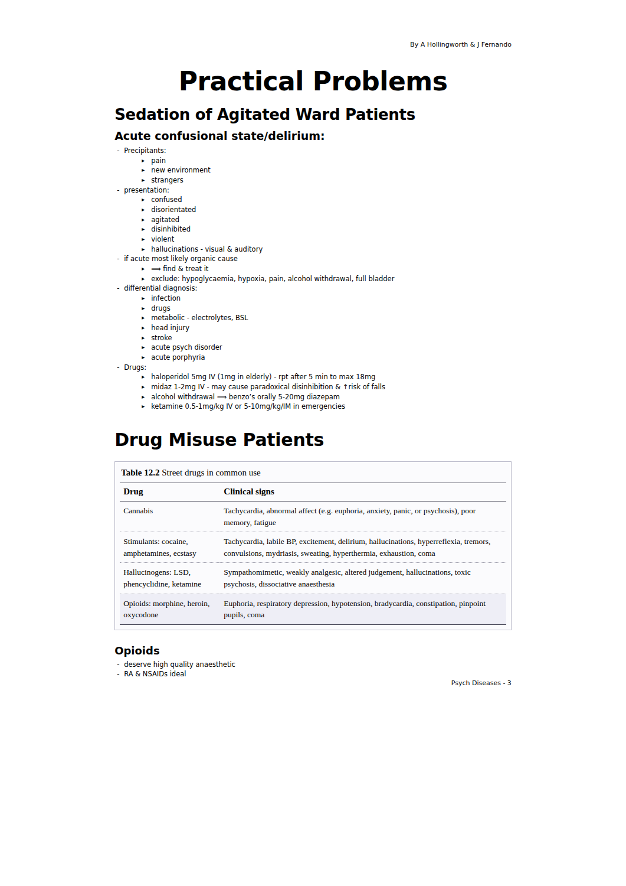By A Hollingworth & J Fernando
Practical Problems
Sedation of Agitated Ward Patients
Acute confusional state/delirium:
Precipitants:
pain
new environment
strangers
presentation:
confused
disorientated
agitated
disinhibited
violent
hallucinations - visual & auditory
if acute most likely organic cause
⟹ find & treat it
exclude: hypoglycaemia, hypoxia, pain, alcohol withdrawal, full bladder
differential diagnosis:
infection
drugs
metabolic - electrolytes, BSL
head injury
stroke
acute psych disorder
acute porphyria
Drugs:
haloperidol 5mg IV (1mg in elderly) - rpt after 5 min to max 18mg
midaz 1-2mg IV - may cause paradoxical disinhibition & ↑risk of falls
alcohol withdrawal ⟹ benzo’s orally 5-20mg diazepam
ketamine 0.5-1mg/kg IV or 5-10mg/kg/IM in emergencies
Drug Misuse Patients
Table 12.2 Street drugs in common use
| Drug | Clinical signs |
| --- | --- |
| Cannabis | Tachycardia, abnormal affect (e.g. euphoria, anxiety, panic, or psychosis), poor memory, fatigue |
| Stimulants: cocaine, amphetamines, ecstasy | Tachycardia, labile BP, excitement, delirium, hallucinations, hyperreflexia, tremors, convulsions, mydriasis, sweating, hyperthermia, exhaustion, coma |
| Hallucinogens: LSD, phencyclidine, ketamine | Sympathomimetic, weakly analgesic, altered judgement, hallucinations, toxic psychosis, dissociative anaesthesia |
| Opioids: morphine, heroin, oxycodone | Euphoria, respiratory depression, hypotension, bradycardia, constipation, pinpoint pupils, coma |
Opioids
deserve high quality anaesthetic
RA & NSAIDs ideal
Psych Diseases - 3